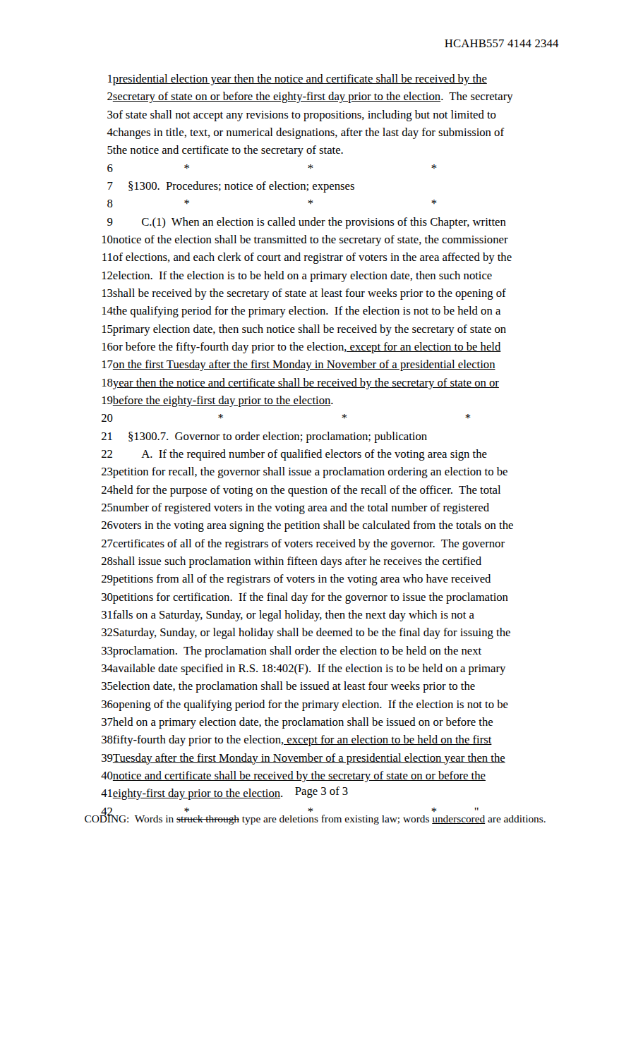HCAHB557 4144 2344
| 1 | presidential election year then the notice and certificate shall be received by the |
| 2 | secretary of state on or before the eighty-first day prior to the election . The secretary |
| 3 | of state shall not accept any revisions to propositions, including but not limited to |
| 4 | changes in title, text, or numerical designations, after the last day for submission of |
| 5 | the notice and certificate to the secretary of state. |
| 6 | * * * |
| 7 | §1300. Procedures; notice of election; expenses |
| 8 | * * * |
| 9 | C.(1) When an election is called under the provisions of this Chapter, written |
| 10 | notice of the election shall be transmitted to the secretary of state, the commissioner |
| 11 | of elections, and each clerk of court and registrar of voters in the area affected by the |
| 12 | election. If the election is to be held on a primary election date, then such notice |
| 13 | shall be received by the secretary of state at least four weeks prior to the opening of |
| 14 | the qualifying period for the primary election. If the election is not to be held on a |
| 15 | primary election date, then such notice shall be received by the secretary of state on |
| 16 | or before the fifty-fourth day prior to the election , except for an election to be held |
| 17 | on the first Tuesday after the first Monday in November of a presidential election |
| 18 | year then the notice and certificate shall be received by the secretary of state on or |
| 19 | before the eighty-first day prior to the election . |
| 20 | * * * |
| 21 | §1300.7. Governor to order election; proclamation; publication |
| 22 | A. If the required number of qualified electors of the voting area sign the |
| 23 | petition for recall, the governor shall issue a proclamation ordering an election to be |
| 24 | held for the purpose of voting on the question of the recall of the officer. The total |
| 25 | number of registered voters in the voting area and the total number of registered |
| 26 | voters in the voting area signing the petition shall be calculated from the totals on the |
| 27 | certificates of all of the registrars of voters received by the governor. The governor |
| 28 | shall issue such proclamation within fifteen days after he receives the certified |
| 29 | petitions from all of the registrars of voters in the voting area who have received |
| 30 | petitions for certification. If the final day for the governor to issue the proclamation |
| 31 | falls on a Saturday, Sunday, or legal holiday, then the next day which is not a |
| 32 | Saturday, Sunday, or legal holiday shall be deemed to be the final day for issuing the |
| 33 | proclamation. The proclamation shall order the election to be held on the next |
| 34 | available date specified in R.S. 18:402(F). If the election is to be held on a primary |
| 35 | election date, the proclamation shall be issued at least four weeks prior to the |
| 36 | opening of the qualifying period for the primary election. If the election is not to be |
| 37 | held on a primary election date, the proclamation shall be issued on or before the |
| 38 | fifty-fourth day prior to the election , except for an election to be held on the first |
| 39 | Tuesday after the first Monday in November of a presidential election year then the |
| 40 | notice and certificate shall be received by the secretary of state on or before the |
| 41 | eighty-first day prior to the election . |
| 42 | * * *" |
Page 3 of 3
CODING: Words in struck through type are deletions from existing law; words underscored are additions.